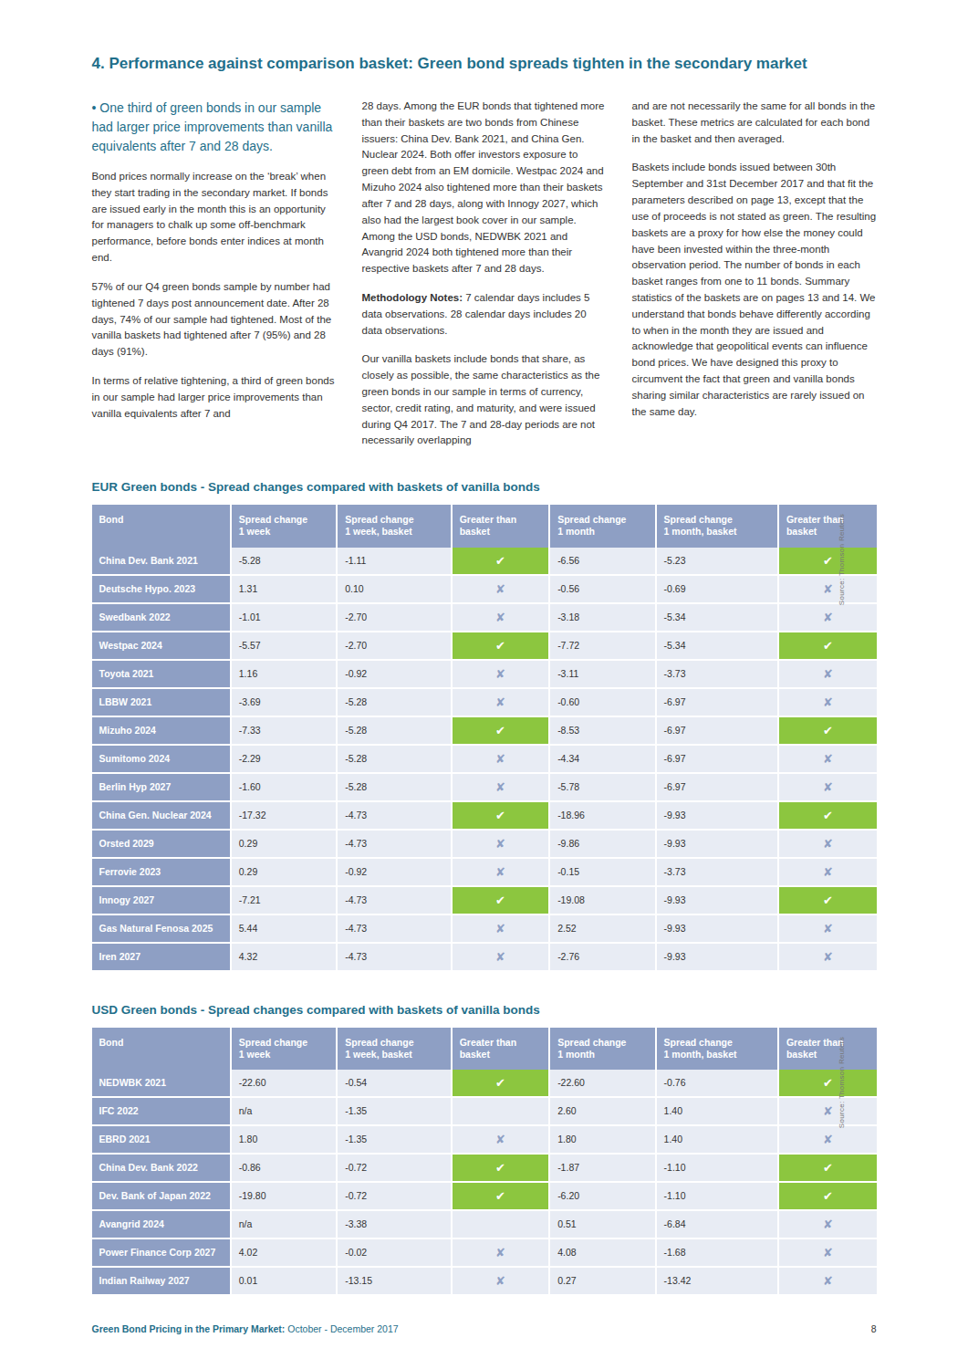4. Performance against comparison basket: Green bond spreads tighten in the secondary market
• One third of green bonds in our sample had larger price improvements than vanilla equivalents after 7 and 28 days.
Bond prices normally increase on the ‘break’ when they start trading in the secondary market. If bonds are issued early in the month this is an opportunity for managers to chalk up some off-benchmark performance, before bonds enter indices at month end.
57% of our Q4 green bonds sample by number had tightened 7 days post announcement date. After 28 days, 74% of our sample had tightened. Most of the vanilla baskets had tightened after 7 (95%) and 28 days (91%).
In terms of relative tightening, a third of green bonds in our sample had larger price improvements than vanilla equivalents after 7 and
28 days. Among the EUR bonds that tightened more than their baskets are two bonds from Chinese issuers: China Dev. Bank 2021, and China Gen. Nuclear 2024. Both offer investors exposure to green debt from an EM domicile. Westpac 2024 and Mizuho 2024 also tightened more than their baskets after 7 and 28 days, along with Innogy 2027, which also had the largest book cover in our sample. Among the USD bonds, NEDWBK 2021 and Avangrid 2024 both tightened more than their respective baskets after 7 and 28 days.
Methodology Notes: 7 calendar days includes 5 data observations. 28 calendar days includes 20 data observations.
Our vanilla baskets include bonds that share, as closely as possible, the same characteristics as the green bonds in our sample in terms of currency, sector, credit rating, and maturity, and were issued during Q4 2017. The 7 and 28-day periods are not necessarily overlapping
and are not necessarily the same for all bonds in the basket. These metrics are calculated for each bond in the basket and then averaged.
Baskets include bonds issued between 30th September and 31st December 2017 and that fit the parameters described on page 13, except that the use of proceeds is not stated as green. The resulting baskets are a proxy for how else the money could have been invested within the three-month observation period. The number of bonds in each basket ranges from one to 11 bonds. Summary statistics of the baskets are on pages 13 and 14. We understand that bonds behave differently according to when in the month they are issued and acknowledge that geopolitical events can influence bond prices. We have designed this proxy to circumvent the fact that green and vanilla bonds sharing similar characteristics are rarely issued on the same day.
EUR Green bonds - Spread changes compared with baskets of vanilla bonds
| Bond | Spread change 1 week | Spread change 1 week, basket | Greater than basket | Spread change 1 month | Spread change 1 month, basket | Greater than basket |
| --- | --- | --- | --- | --- | --- | --- |
| China Dev. Bank 2021 | -5.28 | -1.11 | ✔ | -6.56 | -5.23 | ✔ |
| Deutsche Hypo. 2023 | 1.31 | 0.10 | ✘ | -0.56 | -0.69 | ✘ |
| Swedbank 2022 | -1.01 | -2.70 | ✘ | -3.18 | -5.34 | ✘ |
| Westpac 2024 | -5.57 | -2.70 | ✔ | -7.72 | -5.34 | ✔ |
| Toyota 2021 | 1.16 | -0.92 | ✘ | -3.11 | -3.73 | ✘ |
| LBBW 2021 | -3.69 | -5.28 | ✘ | -0.60 | -6.97 | ✘ |
| Mizuho 2024 | -7.33 | -5.28 | ✔ | -8.53 | -6.97 | ✔ |
| Sumitomo 2024 | -2.29 | -5.28 | ✘ | -4.34 | -6.97 | ✘ |
| Berlin Hyp 2027 | -1.60 | -5.28 | ✘ | -5.78 | -6.97 | ✘ |
| China Gen. Nuclear 2024 | -17.32 | -4.73 | ✔ | -18.96 | -9.93 | ✔ |
| Orsted 2029 | 0.29 | -4.73 | ✘ | -9.86 | -9.93 | ✘ |
| Ferrovie 2023 | 0.29 | -0.92 | ✘ | -0.15 | -3.73 | ✘ |
| Innogy 2027 | -7.21 | -4.73 | ✔ | -19.08 | -9.93 | ✔ |
| Gas Natural Fenosa 2025 | 5.44 | -4.73 | ✘ | 2.52 | -9.93 | ✘ |
| Iren 2027 | 4.32 | -4.73 | ✘ | -2.76 | -9.93 | ✘ |
Source: Thomson Reuters
USD Green bonds - Spread changes compared with baskets of vanilla bonds
| Bond | Spread change 1 week | Spread change 1 week, basket | Greater than basket | Spread change 1 month | Spread change 1 month, basket | Greater than basket |
| --- | --- | --- | --- | --- | --- | --- |
| NEDWBK 2021 | -22.60 | -0.54 | ✔ | -22.60 | -0.76 | ✔ |
| IFC 2022 | n/a | -1.35 | | 2.60 | 1.40 | ✘ |
| EBRD 2021 | 1.80 | -1.35 | ✘ | 1.80 | 1.40 | ✘ |
| China Dev. Bank 2022 | -0.86 | -0.72 | ✔ | -1.87 | -1.10 | ✔ |
| Dev. Bank of Japan 2022 | -19.80 | -0.72 | ✔ | -6.20 | -1.10 | ✔ |
| Avangrid 2024 | n/a | -3.38 | | 0.51 | -6.84 | ✘ |
| Power Finance Corp 2027 | 4.02 | -0.02 | ✘ | 4.08 | -1.68 | ✘ |
| Indian Railway 2027 | 0.01 | -13.15 | ✘ | 0.27 | -13.42 | ✘ |
Source: Thomson Reuters
Green Bond Pricing in the Primary Market: October - December 2017
8